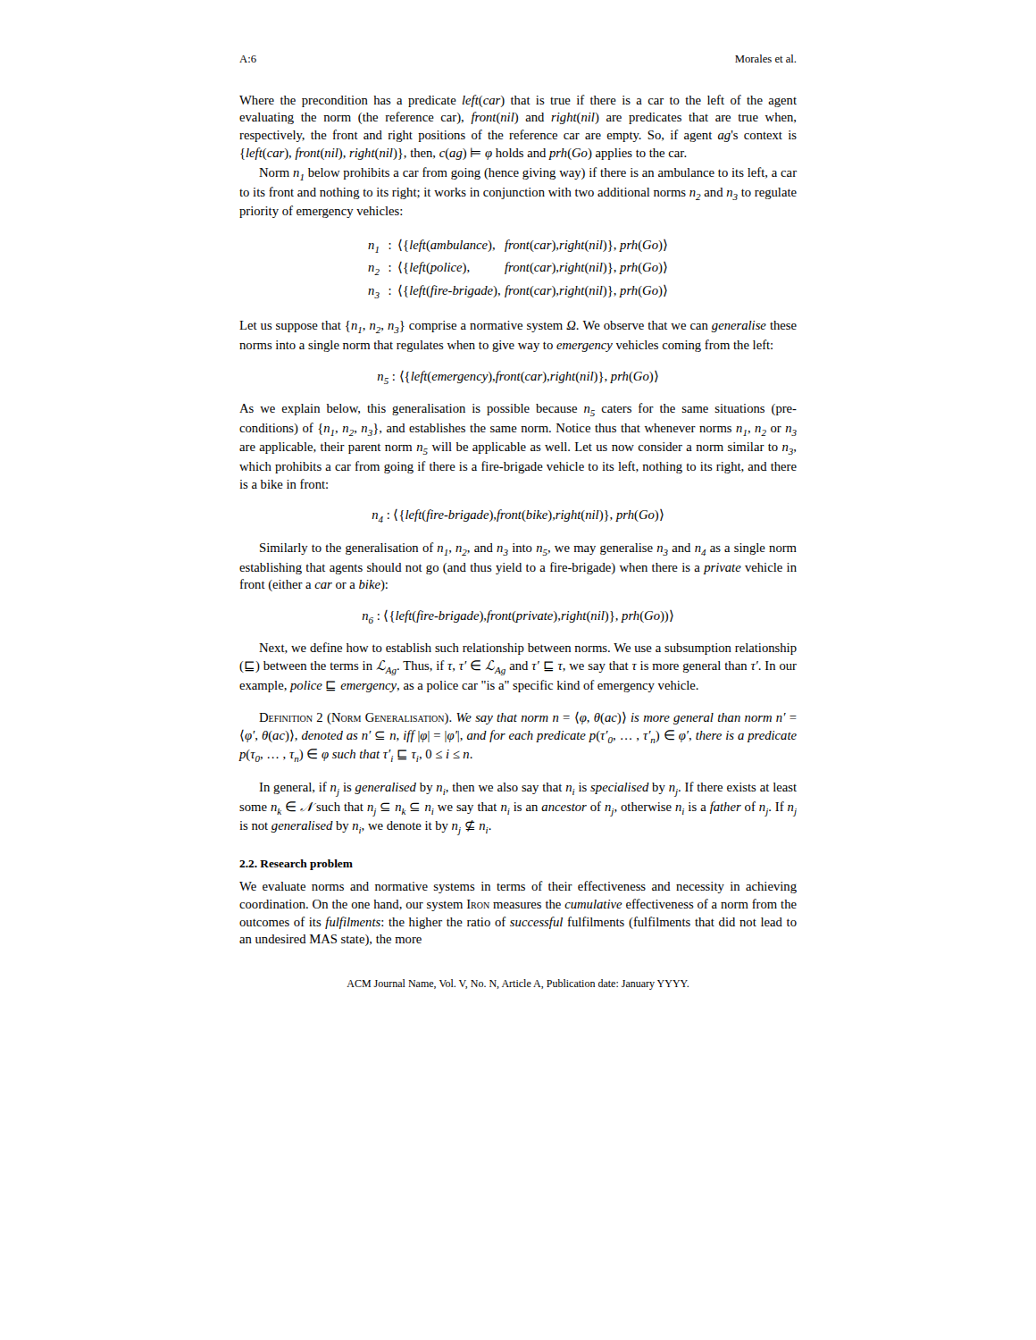A:6
Morales et al.
Where the precondition has a predicate left(car) that is true if there is a car to the left of the agent evaluating the norm (the reference car), front(nil) and right(nil) are predicates that are true when, respectively, the front and right positions of the reference car are empty. So, if agent ag's context is {left(car), front(nil), right(nil)}, then, c(ag) ⊨ φ holds and prh(Go) applies to the car.
Norm n1 below prohibits a car from going (hence giving way) if there is an ambulance to its left, a car to its front and nothing to its right; it works in conjunction with two additional norms n2 and n3 to regulate priority of emergency vehicles:
| n 1 | : | ⟨{ left ( ambulance ), | front ( car ), right ( nil )}, prh ( Go )⟩ |
| n 2 | : | ⟨{ left ( police ), | front ( car ), right ( nil )}, prh ( Go )⟩ |
| n 3 | : | ⟨{ left ( fire-brigade ), | front ( car ), right ( nil )}, prh ( Go )⟩ |
Let us suppose that {n1, n2, n3} comprise a normative system Ω. We observe that we can generalise these norms into a single norm that regulates when to give way to emergency vehicles coming from the left:
n5 : ⟨{left(emergency),front(car),right(nil)}, prh(Go)⟩
As we explain below, this generalisation is possible because n5 caters for the same situations (pre-conditions) of {n1, n2, n3}, and establishes the same norm. Notice thus that whenever norms n1, n2 or n3 are applicable, their parent norm n5 will be applicable as well. Let us now consider a norm similar to n3, which prohibits a car from going if there is a fire-brigade vehicle to its left, nothing to its right, and there is a bike in front:
n4 : ⟨{left(fire-brigade),front(bike),right(nil)}, prh(Go)⟩
Similarly to the generalisation of n1, n2, and n3 into n5, we may generalise n3 and n4 as a single norm establishing that agents should not go (and thus yield to a fire-brigade) when there is a private vehicle in front (either a car or a bike):
n6 : ⟨{left(fire-brigade),front(private),right(nil)}, prh(Go))⟩
Next, we define how to establish such relationship between norms. We use a subsumption relationship (⊑) between the terms in ℒAg. Thus, if τ, τ′ ∈ ℒAg and τ′ ⊑ τ, we say that τ is more general than τ′. In our example, police ⊑ emergency, as a police car "is a" specific kind of emergency vehicle.
Definition 2 (Norm Generalisation). We say that norm n = ⟨φ, θ(ac)⟩ is more general than norm n′ = ⟨φ′, θ(ac)⟩, denoted as n′ ⊆ n, iff |φ| = |φ′|, and for each predicate p(τ′0, … , τ′n) ∈ φ′, there is a predicate p(τ0, … , τn) ∈ φ such that τ′i ⊑ τi, 0 ≤ i ≤ n.
In general, if nj is generalised by ni, then we also say that ni is specialised by nj. If there exists at least some nk ∈ 𝒩 such that nj ⊆ nk ⊆ ni we say that ni is an ancestor of nj, otherwise ni is a father of nj. If nj is not generalised by ni, we denote it by nj ⊈ ni.
2.2. Research problem
We evaluate norms and normative systems in terms of their effectiveness and necessity in achieving coordination. On the one hand, our system Iron measures the cumulative effectiveness of a norm from the outcomes of its fulfilments: the higher the ratio of successful fulfilments (fulfilments that did not lead to an undesired MAS state), the more
ACM Journal Name, Vol. V, No. N, Article A, Publication date: January YYYY.